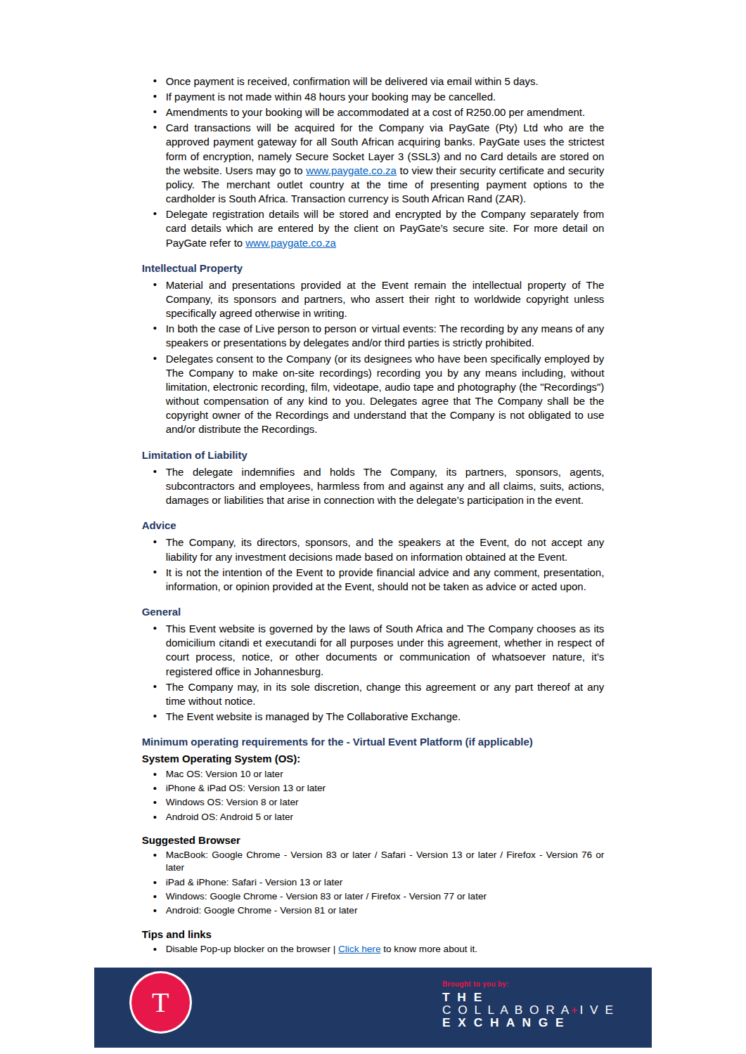Once payment is received, confirmation will be delivered via email within 5 days.
If payment is not made within 48 hours your booking may be cancelled.
Amendments to your booking will be accommodated at a cost of R250.00 per amendment.
Card transactions will be acquired for the Company via PayGate (Pty) Ltd who are the approved payment gateway for all South African acquiring banks. PayGate uses the strictest form of encryption, namely Secure Socket Layer 3 (SSL3) and no Card details are stored on the website. Users may go to www.paygate.co.za to view their security certificate and security policy. The merchant outlet country at the time of presenting payment options to the cardholder is South Africa. Transaction currency is South African Rand (ZAR).
Delegate registration details will be stored and encrypted by the Company separately from card details which are entered by the client on PayGate’s secure site. For more detail on PayGate refer to www.paygate.co.za
Intellectual Property
Material and presentations provided at the Event remain the intellectual property of The Company, its sponsors and partners, who assert their right to worldwide copyright unless specifically agreed otherwise in writing.
In both the case of Live person to person or virtual events: The recording by any means of any speakers or presentations by delegates and/or third parties is strictly prohibited.
Delegates consent to the Company (or its designees who have been specifically employed by The Company to make on-site recordings) recording you by any means including, without limitation, electronic recording, film, videotape, audio tape and photography (the "Recordings") without compensation of any kind to you. Delegates agree that The Company shall be the copyright owner of the Recordings and understand that the Company is not obligated to use and/or distribute the Recordings.
Limitation of Liability
The delegate indemnifies and holds The Company, its partners, sponsors, agents, subcontractors and employees, harmless from and against any and all claims, suits, actions, damages or liabilities that arise in connection with the delegate’s participation in the event.
Advice
The Company, its directors, sponsors, and the speakers at the Event, do not accept any liability for any investment decisions made based on information obtained at the Event.
It is not the intention of the Event to provide financial advice and any comment, presentation, information, or opinion provided at the Event, should not be taken as advice or acted upon.
General
This Event website is governed by the laws of South Africa and The Company chooses as its domicilium citandi et executandi for all purposes under this agreement, whether in respect of court process, notice, or other documents or communication of whatsoever nature, it’s registered office in Johannesburg.
The Company may, in its sole discretion, change this agreement or any part thereof at any time without notice.
The Event website is managed by The Collaborative Exchange.
Minimum operating requirements for the - Virtual Event Platform (if applicable)
System Operating System (OS):
Mac OS: Version 10 or later
iPhone & iPad OS: Version 13 or later
Windows OS: Version 8 or later
Android OS: Android 5 or later
Suggested Browser
MacBook: Google Chrome - Version 83 or later / Safari - Version 13 or later / Firefox - Version 76 or later
iPad & iPhone: Safari - Version 13 or later
Windows: Google Chrome - Version 83 or later / Firefox - Version 77 or later
Android: Google Chrome - Version 81 or later
Tips and links
Disable Pop-up blocker on the browser | Click here to know more about it.
T
Brought to you by:
T H E
C O L L A B O R A+I V E
E X C H A N G E